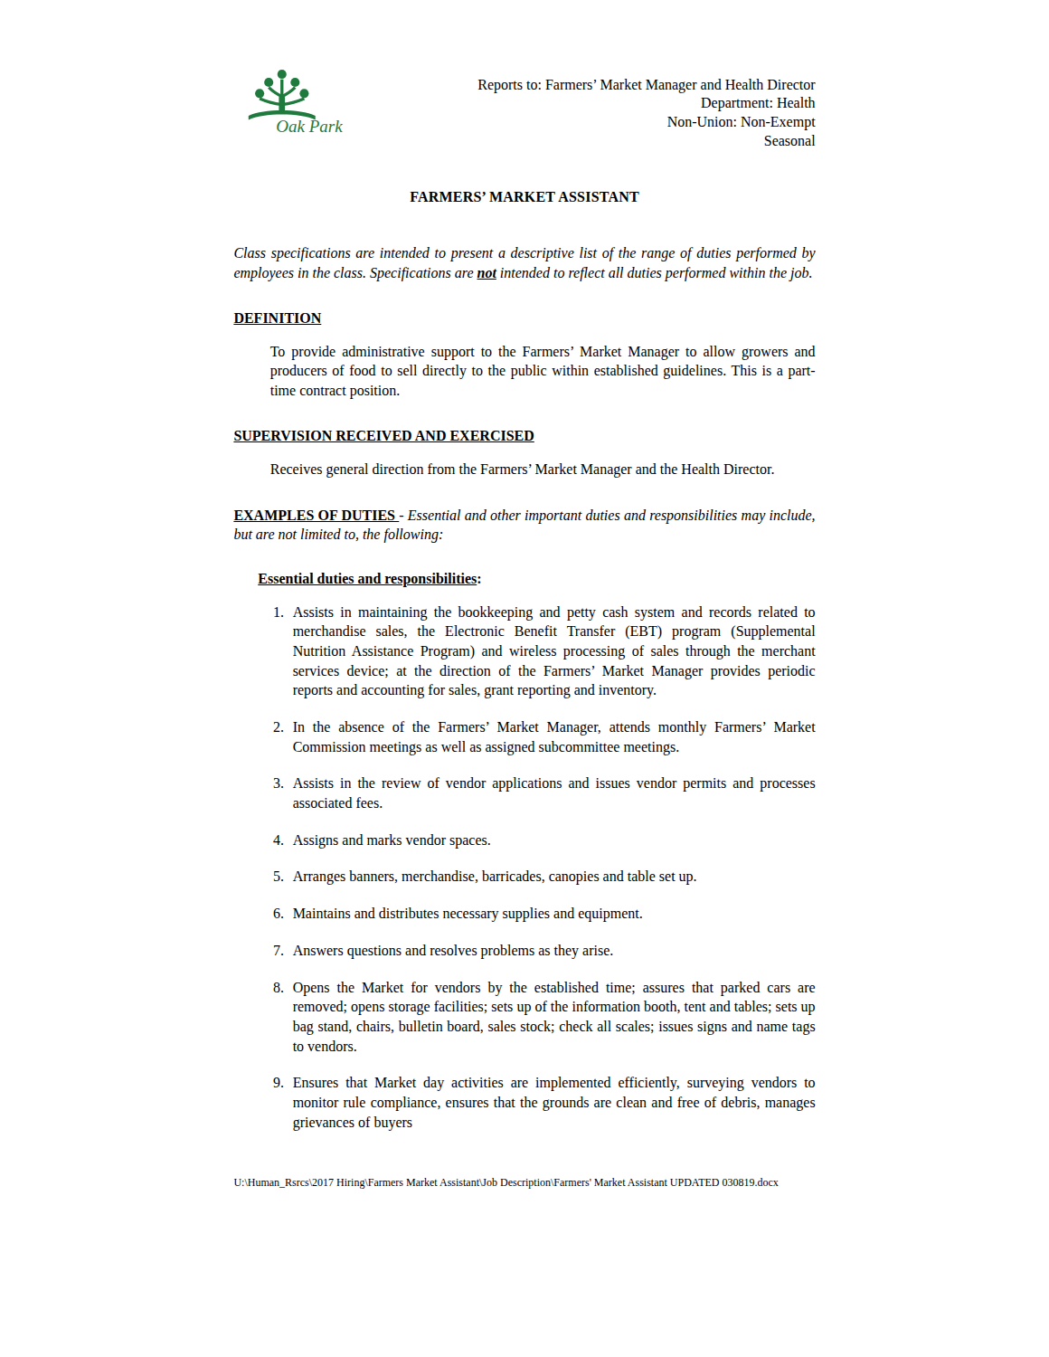Oak Park
Reports to: Farmers’ Market Manager and Health Director
Department: Health
Non-Union: Non-Exempt
Seasonal
FARMERS’ MARKET ASSISTANT
Class specifications are intended to present a descriptive list of the range of duties performed by employees in the class. Specifications are not intended to reflect all duties performed within the job.
DEFINITION
To provide administrative support to the Farmers’ Market Manager to allow growers and producers of food to sell directly to the public within established guidelines. This is a part-time contract position.
SUPERVISION RECEIVED AND EXERCISED
Receives general direction from the Farmers’ Market Manager and the Health Director.
EXAMPLES OF DUTIES - Essential and other important duties and responsibilities may include, but are not limited to, the following:
Essential duties and responsibilities:
Assists in maintaining the bookkeeping and petty cash system and records related to merchandise sales, the Electronic Benefit Transfer (EBT) program (Supplemental Nutrition Assistance Program) and wireless processing of sales through the merchant services device; at the direction of the Farmers’ Market Manager provides periodic reports and accounting for sales, grant reporting and inventory.
In the absence of the Farmers’ Market Manager, attends monthly Farmers’ Market Commission meetings as well as assigned subcommittee meetings.
Assists in the review of vendor applications and issues vendor permits and processes associated fees.
Assigns and marks vendor spaces.
Arranges banners, merchandise, barricades, canopies and table set up.
Maintains and distributes necessary supplies and equipment.
Answers questions and resolves problems as they arise.
Opens the Market for vendors by the established time; assures that parked cars are removed; opens storage facilities; sets up of the information booth, tent and tables; sets up bag stand, chairs, bulletin board, sales stock; check all scales; issues signs and name tags to vendors.
Ensures that Market day activities are implemented efficiently, surveying vendors to monitor rule compliance, ensures that the grounds are clean and free of debris, manages grievances of buyers
U:\Human_Rsrcs\2017 Hiring\Farmers Market Assistant\Job Description\Farmers' Market Assistant UPDATED 030819.docx